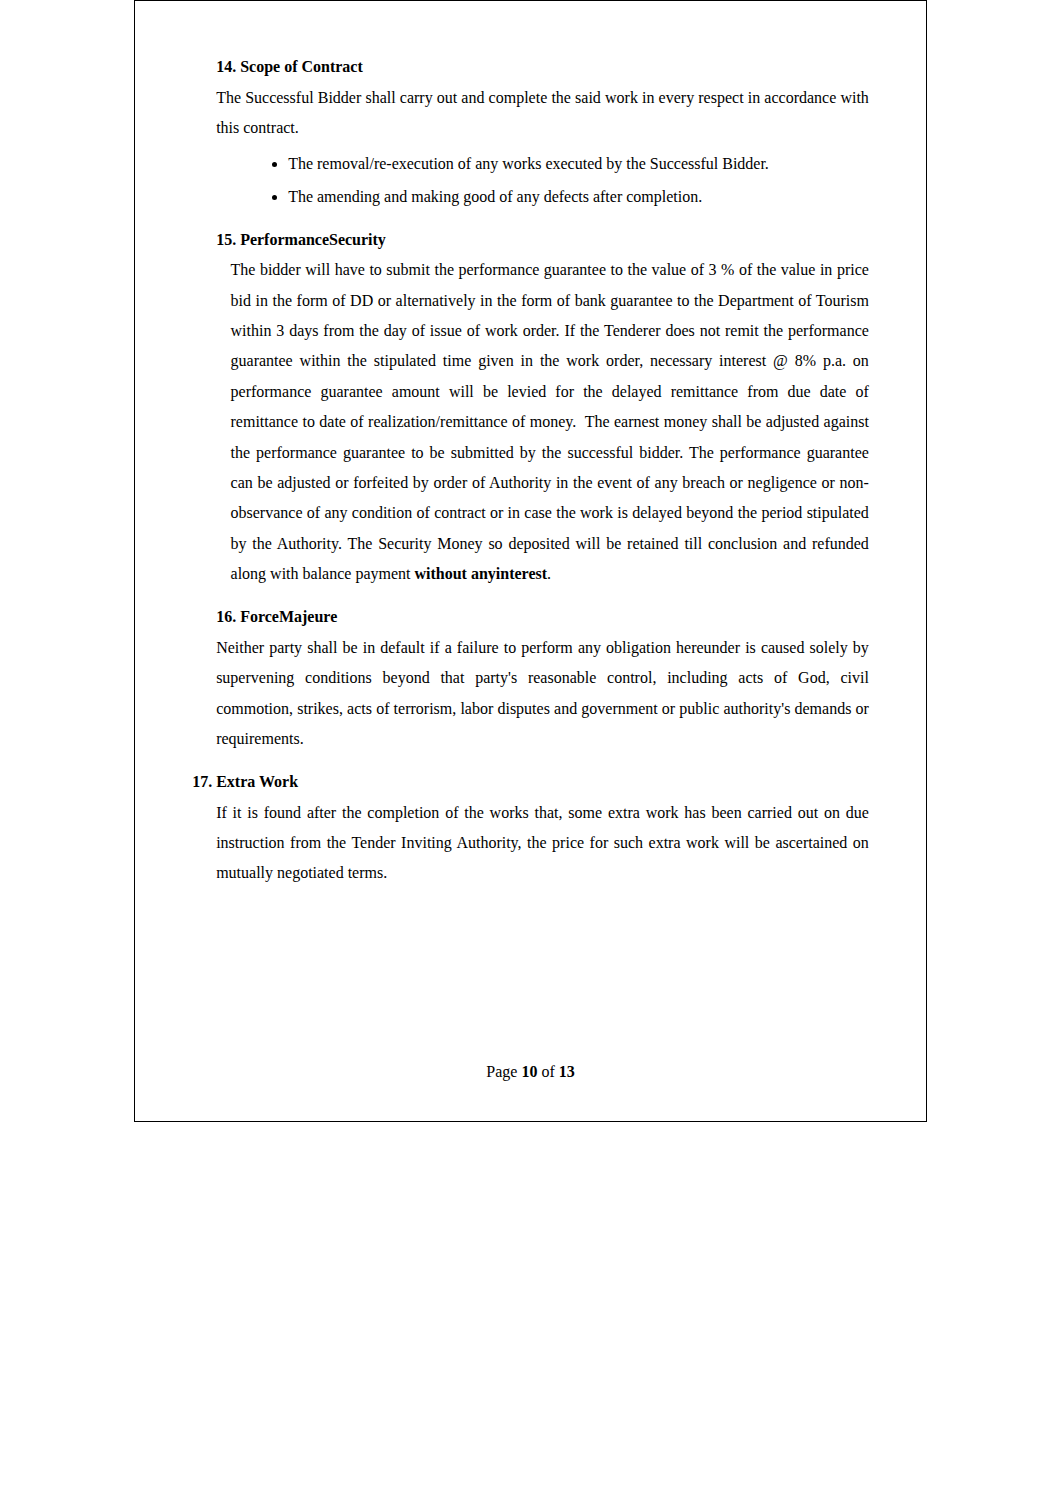14. Scope of Contract
The Successful Bidder shall carry out and complete the said work in every respect in accordance with this contract.
The removal/re-execution of any works executed by the Successful Bidder.
The amending and making good of any defects after completion.
15. PerformanceSecurity
The bidder will have to submit the performance guarantee to the value of 3 % of the value in price bid in the form of DD or alternatively in the form of bank guarantee to the Department of Tourism within 3 days from the day of issue of work order. If the Tenderer does not remit the performance guarantee within the stipulated time given in the work order, necessary interest @ 8% p.a. on performance guarantee amount will be levied for the delayed remittance from due date of remittance to date of realization/remittance of money. The earnest money shall be adjusted against the performance guarantee to be submitted by the successful bidder. The performance guarantee can be adjusted or forfeited by order of Authority in the event of any breach or negligence or non-observance of any condition of contract or in case the work is delayed beyond the period stipulated by the Authority. The Security Money so deposited will be retained till conclusion and refunded along with balance payment without anyinterest.
16. ForceMajeure
Neither party shall be in default if a failure to perform any obligation hereunder is caused solely by supervening conditions beyond that party's reasonable control, including acts of God, civil commotion, strikes, acts of terrorism, labor disputes and government or public authority's demands or requirements.
17. Extra Work
If it is found after the completion of the works that, some extra work has been carried out on due instruction from the Tender Inviting Authority, the price for such extra work will be ascertained on mutually negotiated terms.
Page 10 of 13